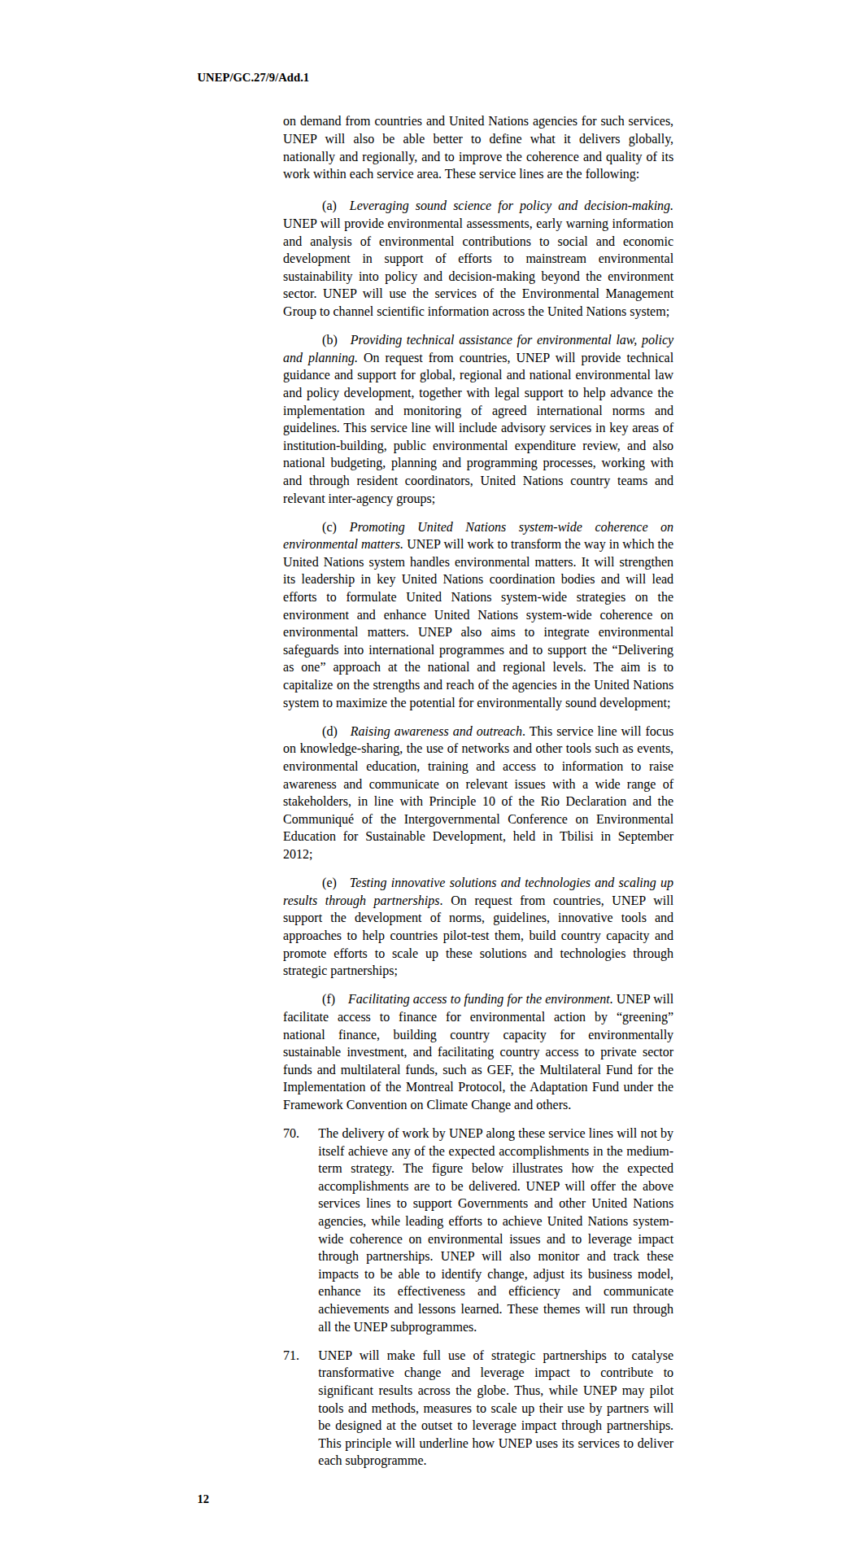UNEP/GC.27/9/Add.1
on demand from countries and United Nations agencies for such services, UNEP will also be able better to define what it delivers globally, nationally and regionally, and to improve the coherence and quality of its work within each service area. These service lines are the following:
(a) Leveraging sound science for policy and decision-making. UNEP will provide environmental assessments, early warning information and analysis of environmental contributions to social and economic development in support of efforts to mainstream environmental sustainability into policy and decision-making beyond the environment sector. UNEP will use the services of the Environmental Management Group to channel scientific information across the United Nations system;
(b) Providing technical assistance for environmental law, policy and planning. On request from countries, UNEP will provide technical guidance and support for global, regional and national environmental law and policy development, together with legal support to help advance the implementation and monitoring of agreed international norms and guidelines. This service line will include advisory services in key areas of institution-building, public environmental expenditure review, and also national budgeting, planning and programming processes, working with and through resident coordinators, United Nations country teams and relevant inter-agency groups;
(c) Promoting United Nations system-wide coherence on environmental matters. UNEP will work to transform the way in which the United Nations system handles environmental matters. It will strengthen its leadership in key United Nations coordination bodies and will lead efforts to formulate United Nations system-wide strategies on the environment and enhance United Nations system-wide coherence on environmental matters. UNEP also aims to integrate environmental safeguards into international programmes and to support the “Delivering as one” approach at the national and regional levels. The aim is to capitalize on the strengths and reach of the agencies in the United Nations system to maximize the potential for environmentally sound development;
(d) Raising awareness and outreach. This service line will focus on knowledge-sharing, the use of networks and other tools such as events, environmental education, training and access to information to raise awareness and communicate on relevant issues with a wide range of stakeholders, in line with Principle 10 of the Rio Declaration and the Communiqué of the Intergovernmental Conference on Environmental Education for Sustainable Development, held in Tbilisi in September 2012;
(e) Testing innovative solutions and technologies and scaling up results through partnerships. On request from countries, UNEP will support the development of norms, guidelines, innovative tools and approaches to help countries pilot-test them, build country capacity and promote efforts to scale up these solutions and technologies through strategic partnerships;
(f) Facilitating access to funding for the environment. UNEP will facilitate access to finance for environmental action by “greening” national finance, building country capacity for environmentally sustainable investment, and facilitating country access to private sector funds and multilateral funds, such as GEF, the Multilateral Fund for the Implementation of the Montreal Protocol, the Adaptation Fund under the Framework Convention on Climate Change and others.
70. The delivery of work by UNEP along these service lines will not by itself achieve any of the expected accomplishments in the medium-term strategy. The figure below illustrates how the expected accomplishments are to be delivered. UNEP will offer the above services lines to support Governments and other United Nations agencies, while leading efforts to achieve United Nations system-wide coherence on environmental issues and to leverage impact through partnerships. UNEP will also monitor and track these impacts to be able to identify change, adjust its business model, enhance its effectiveness and efficiency and communicate achievements and lessons learned. These themes will run through all the UNEP subprogrammes.
71. UNEP will make full use of strategic partnerships to catalyse transformative change and leverage impact to contribute to significant results across the globe. Thus, while UNEP may pilot tools and methods, measures to scale up their use by partners will be designed at the outset to leverage impact through partnerships. This principle will underline how UNEP uses its services to deliver each subprogramme.
12